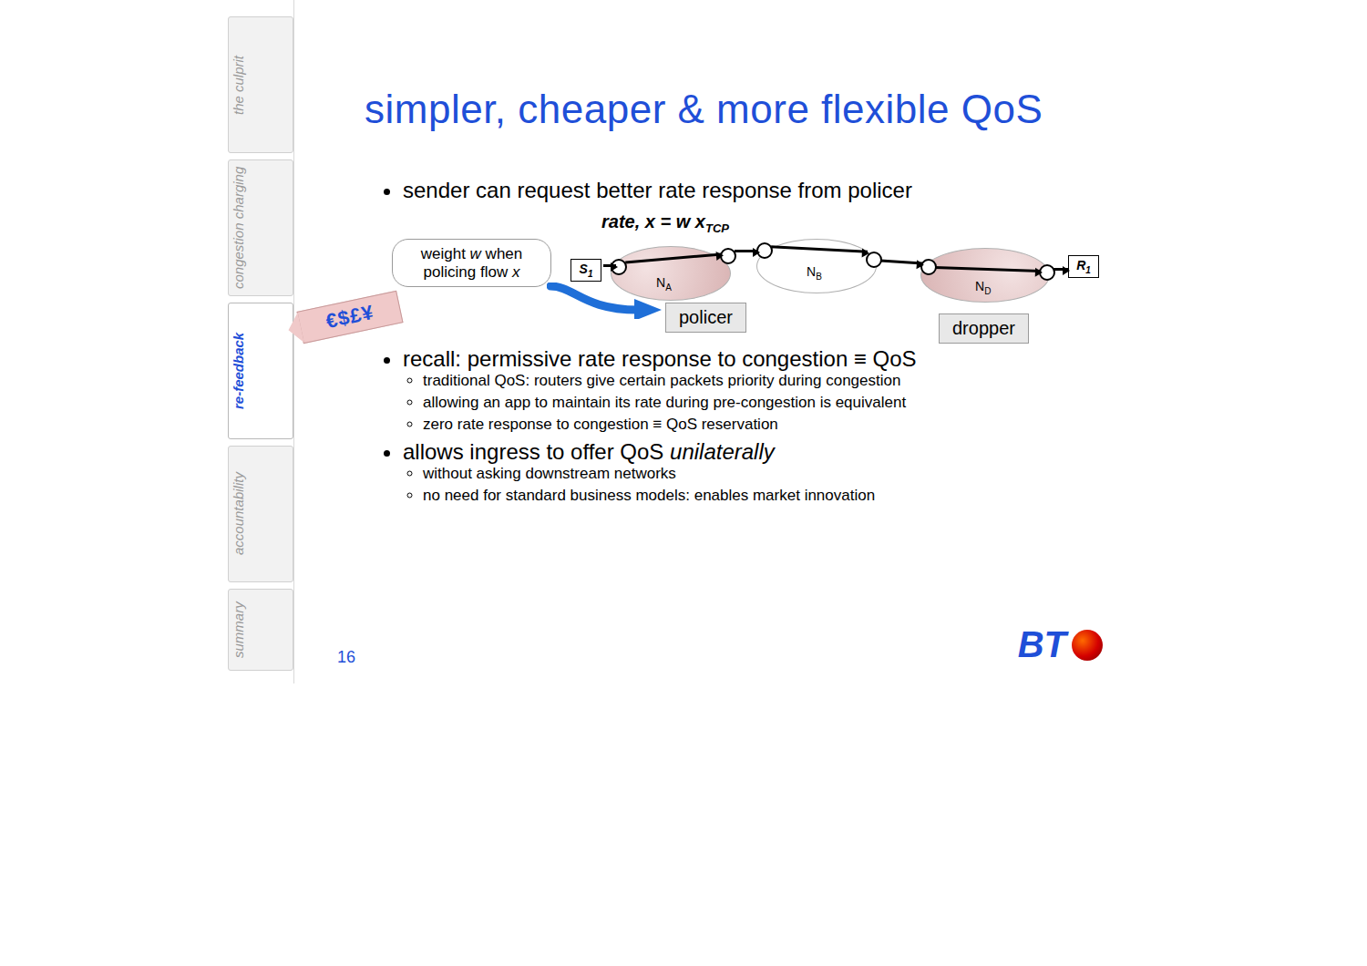the culprit
congestion charging
re-feedback
accountability
summary
simpler, cheaper & more flexible QoS
sender can request better rate response from policer
rate, x = w xTCP
weight w when
policing flow x
S1
R1
NA
NB
ND
policer
dropper
€$£¥
recall: permissive rate response to congestion ≡ QoS
traditional QoS: routers give certain packets priority during congestion
allowing an app to maintain its rate during pre-congestion is equivalent
zero rate response to congestion ≡ QoS reservation
allows ingress to offer QoS unilaterally
without asking downstream networks
no need for standard business models: enables market innovation
16
BT